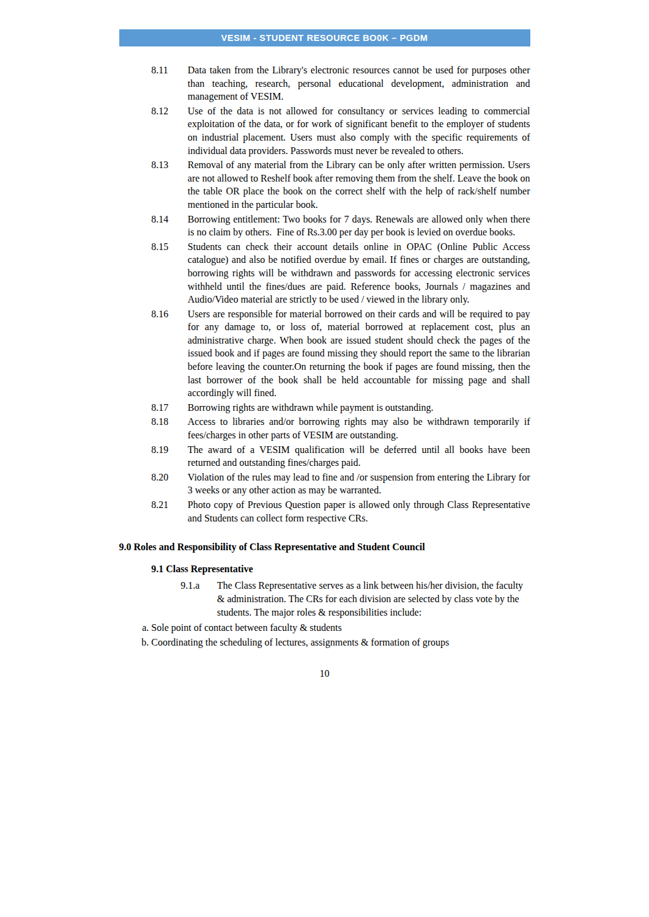VESIM - STUDENT RESOURCE BO0K – PGDM
8.11 Data taken from the Library's electronic resources cannot be used for purposes other than teaching, research, personal educational development, administration and management of VESIM.
8.12 Use of the data is not allowed for consultancy or services leading to commercial exploitation of the data, or for work of significant benefit to the employer of students on industrial placement. Users must also comply with the specific requirements of individual data providers. Passwords must never be revealed to others.
8.13 Removal of any material from the Library can be only after written permission. Users are not allowed to Reshelf book after removing them from the shelf. Leave the book on the table OR place the book on the correct shelf with the help of rack/shelf number mentioned in the particular book.
8.14 Borrowing entitlement: Two books for 7 days. Renewals are allowed only when there is no claim by others. Fine of Rs.3.00 per day per book is levied on overdue books.
8.15 Students can check their account details online in OPAC (Online Public Access catalogue) and also be notified overdue by email. If fines or charges are outstanding, borrowing rights will be withdrawn and passwords for accessing electronic services withheld until the fines/dues are paid. Reference books, Journals / magazines and Audio/Video material are strictly to be used / viewed in the library only.
8.16 Users are responsible for material borrowed on their cards and will be required to pay for any damage to, or loss of, material borrowed at replacement cost, plus an administrative charge. When book are issued student should check the pages of the issued book and if pages are found missing they should report the same to the librarian before leaving the counter.On returning the book if pages are found missing, then the last borrower of the book shall be held accountable for missing page and shall accordingly will fined.
8.17 Borrowing rights are withdrawn while payment is outstanding.
8.18 Access to libraries and/or borrowing rights may also be withdrawn temporarily if fees/charges in other parts of VESIM are outstanding.
8.19 The award of a VESIM qualification will be deferred until all books have been returned and outstanding fines/charges paid.
8.20 Violation of the rules may lead to fine and /or suspension from entering the Library for 3 weeks or any other action as may be warranted.
8.21 Photo copy of Previous Question paper is allowed only through Class Representative and Students can collect form respective CRs.
9.0 Roles and Responsibility of Class Representative and Student Council
9.1 Class Representative
9.1.a The Class Representative serves as a link between his/her division, the faculty & administration. The CRs for each division are selected by class vote by the students. The major roles & responsibilities include:
Sole point of contact between faculty & students
Coordinating the scheduling of lectures, assignments & formation of groups
10